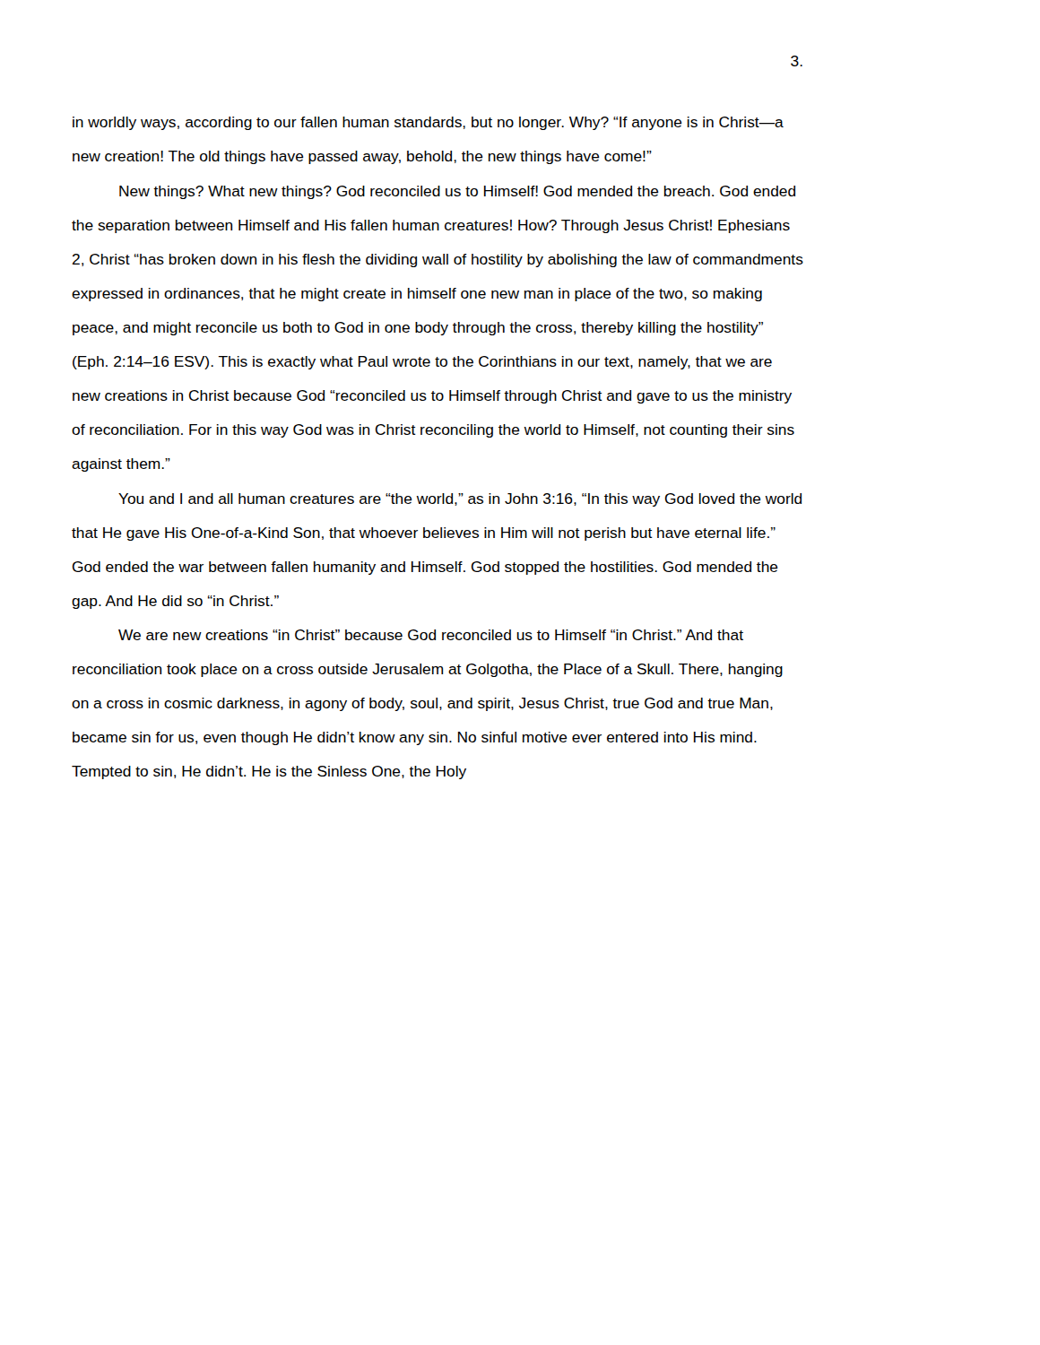3.
in worldly ways, according to our fallen human standards, but no longer. Why? “If anyone is in Christ—a new creation! The old things have passed away, behold, the new things have come!”
New things? What new things? God reconciled us to Himself! God mended the breach. God ended the separation between Himself and His fallen human creatures! How? Through Jesus Christ! Ephesians 2, Christ “has broken down in his flesh the dividing wall of hostility by abolishing the law of commandments expressed in ordinances, that he might create in himself one new man in place of the two, so making peace, and might reconcile us both to God in one body through the cross, thereby killing the hostility” (Eph. 2:14–16 ESV). This is exactly what Paul wrote to the Corinthians in our text, namely, that we are new creations in Christ because God “reconciled us to Himself through Christ and gave to us the ministry of reconciliation. For in this way God was in Christ reconciling the world to Himself, not counting their sins against them.”
You and I and all human creatures are “the world,” as in John 3:16, “In this way God loved the world that He gave His One-of-a-Kind Son, that whoever believes in Him will not perish but have eternal life.” God ended the war between fallen humanity and Himself. God stopped the hostilities. God mended the gap. And He did so “in Christ.”
We are new creations “in Christ” because God reconciled us to Himself “in Christ.” And that reconciliation took place on a cross outside Jerusalem at Golgotha, the Place of a Skull. There, hanging on a cross in cosmic darkness, in agony of body, soul, and spirit, Jesus Christ, true God and true Man, became sin for us, even though He didn’t know any sin. No sinful motive ever entered into His mind. Tempted to sin, He didn’t. He is the Sinless One, the Holy